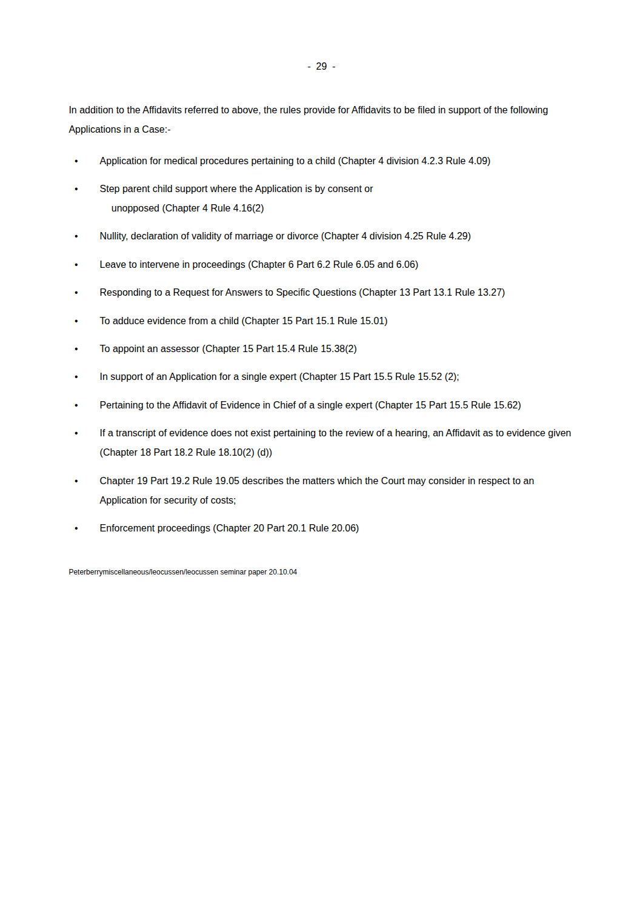- 29 -
In addition to the Affidavits referred to above, the rules provide for Affidavits to be filed in support of the following Applications in a Case:-
Application for medical procedures pertaining to a child (Chapter 4 division 4.2.3 Rule 4.09)
Step parent child support where the Application is by consent or unopposed (Chapter 4 Rule 4.16(2)
Nullity, declaration of validity of marriage or divorce (Chapter 4 division 4.25 Rule 4.29)
Leave to intervene in proceedings (Chapter 6 Part 6.2 Rule 6.05 and 6.06)
Responding to a Request for Answers to Specific Questions (Chapter 13 Part 13.1 Rule 13.27)
To adduce evidence from a child (Chapter 15 Part 15.1 Rule 15.01)
To appoint an assessor (Chapter 15 Part 15.4 Rule 15.38(2)
In support of an Application for a single expert (Chapter 15 Part 15.5 Rule 15.52 (2);
Pertaining to the Affidavit of Evidence in Chief of a single expert (Chapter 15 Part 15.5 Rule 15.62)
If a transcript of evidence does not exist pertaining to the review of a hearing, an Affidavit as to evidence given (Chapter 18 Part 18.2 Rule 18.10(2) (d))
Chapter 19 Part 19.2 Rule 19.05 describes the matters which the Court may consider in respect to an Application for security of costs;
Enforcement proceedings (Chapter 20 Part 20.1 Rule 20.06)
Peterberrymiscellaneous/leocussen/leocussen seminar paper 20.10.04